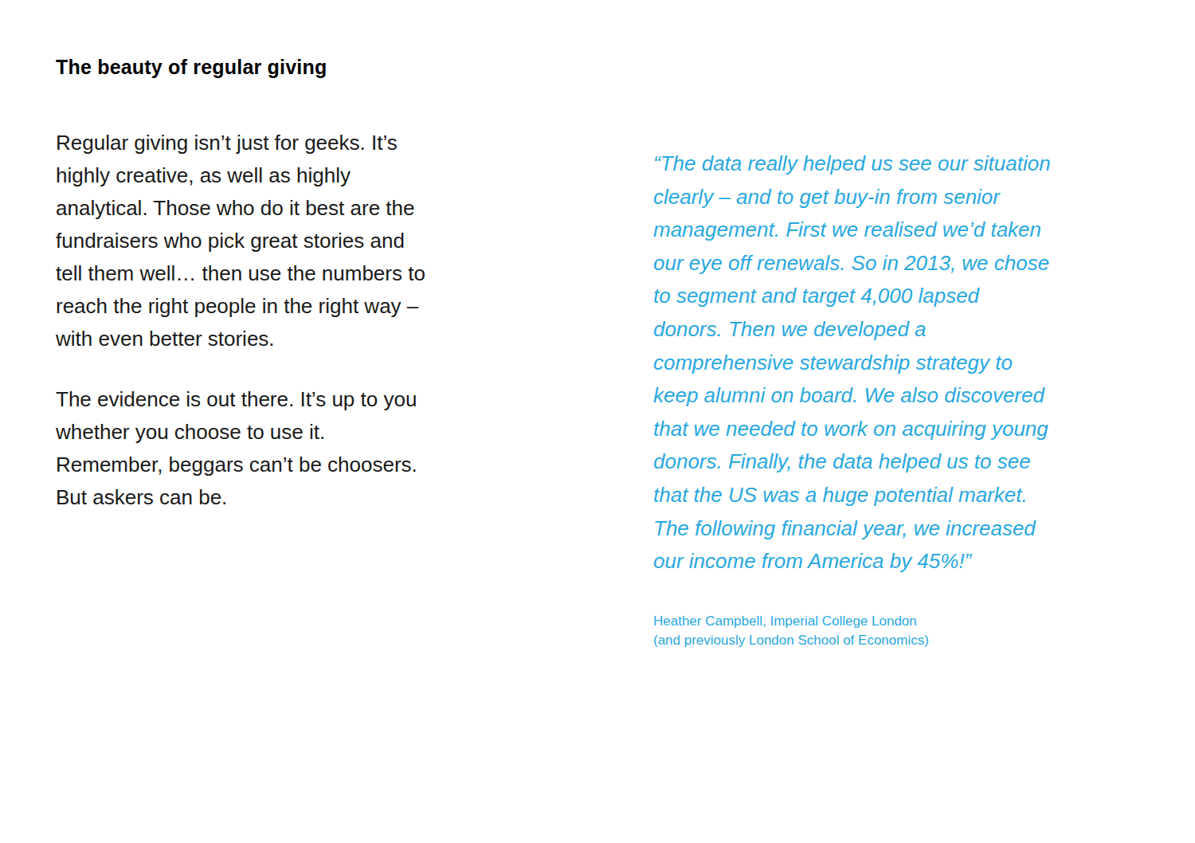The beauty of regular giving
Regular giving isn’t just for geeks. It’s highly creative, as well as highly analytical. Those who do it best are the fundraisers who pick great stories and tell them well… then use the numbers to reach the right people in the right way – with even better stories.
The evidence is out there. It’s up to you whether you choose to use it. Remember, beggars can’t be choosers. But askers can be.
“The data really helped us see our situation clearly – and to get buy-in from senior management. First we realised we’d taken our eye off renewals. So in 2013, we chose to segment and target 4,000 lapsed donors. Then we developed a comprehensive stewardship strategy to keep alumni on board. We also discovered that we needed to work on acquiring young donors. Finally, the data helped us to see that the US was a huge potential market. The following financial year, we increased our income from America by 45%!”
Heather Campbell, Imperial College London
(and previously London School of Economics)